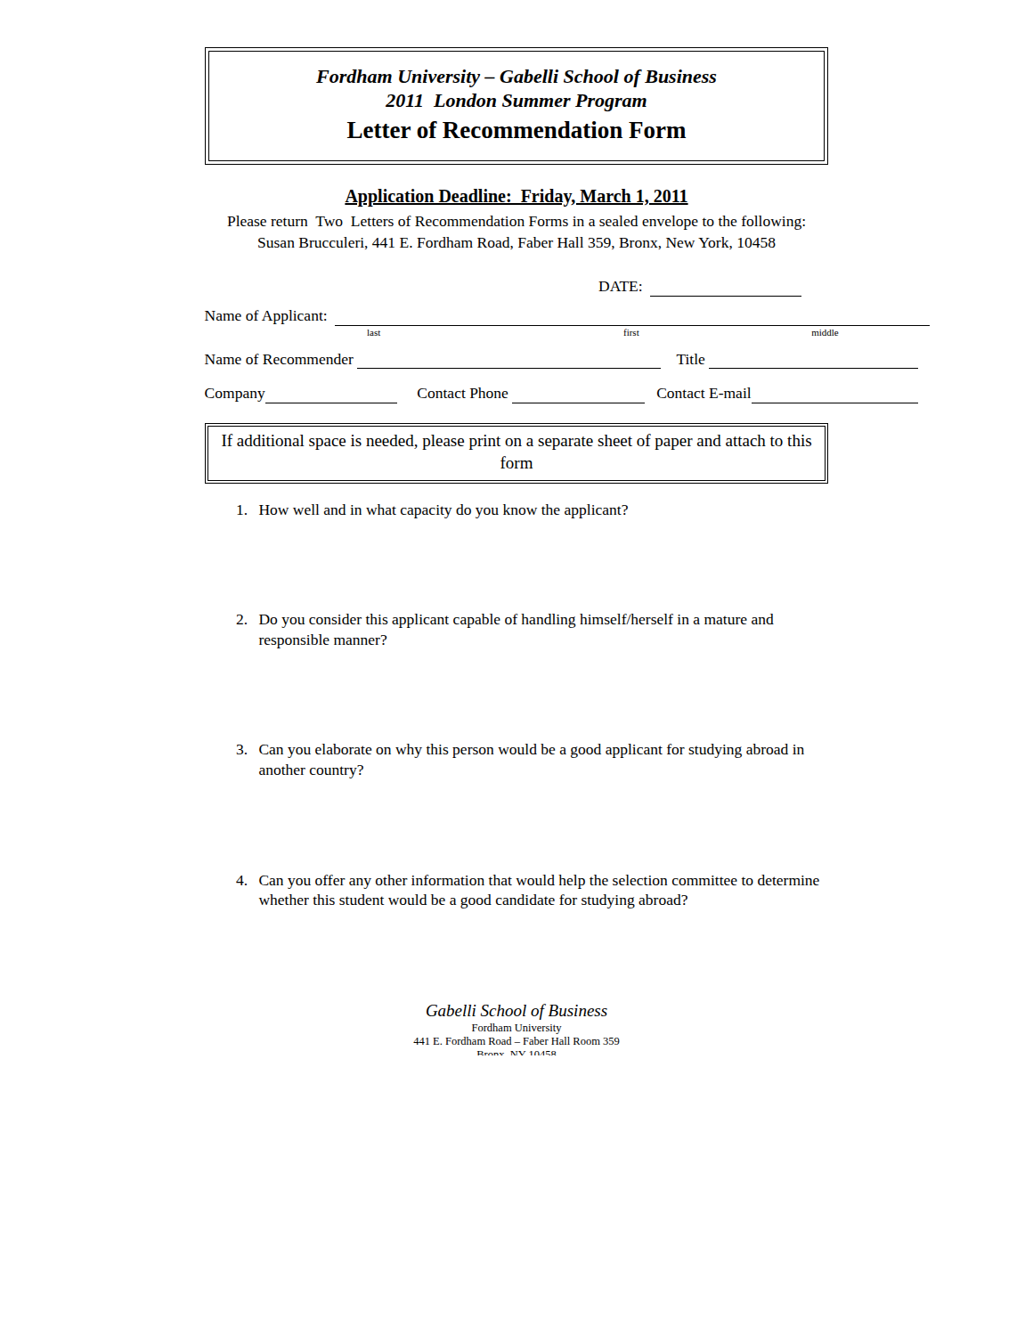Fordham University – Gabelli School of Business
2011 London Summer Program
Letter of Recommendation Form
Application Deadline: Friday, March 1, 2011
Please return Two Letters of Recommendation Forms in a sealed envelope to the following:
Susan Brucculeri, 441 E. Fordham Road, Faber Hall 359, Bronx, New York, 10458
DATE:
Name of Applicant:
last first middle
Name of Recommender Title
Company Contact Phone Contact E-mail
If additional space is needed, please print on a separate sheet of paper and attach to this form
How well and in what capacity do you know the applicant?
Do you consider this applicant capable of handling himself/herself in a mature and responsible manner?
Can you elaborate on why this person would be a good applicant for studying abroad in another country?
Can you offer any other information that would help the selection committee to determine whether this student would be a good candidate for studying abroad?
Gabelli School of Business
Fordham University
441 E. Fordham Road – Faber Hall Room 359
Bronx, NY 10458